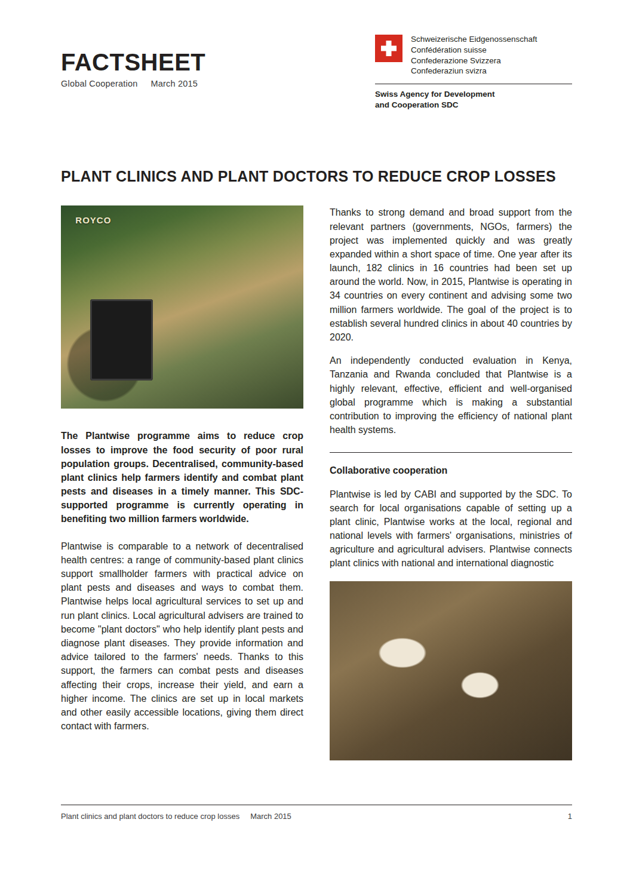FACTSHEET
Global Cooperation March 2015
Schweizerische Eidgenossenschaft
Confédération suisse
Confederazione Svizzera
Confederaziun svizra
Swiss Agency for Development
and Cooperation SDC
PLANT CLINICS AND PLANT DOCTORS TO REDUCE CROP LOSSES
The Plantwise programme aims to reduce crop losses to improve the food security of poor rural population groups. Decentralised, community-based plant clinics help farmers identify and combat plant pests and diseases in a timely manner. This SDC-supported programme is currently operating in benefiting two million farmers worldwide.
Plantwise is comparable to a network of decentralised health centres: a range of community-based plant clinics support smallholder farmers with practical advice on plant pests and diseases and ways to combat them. Plantwise helps local agricultural services to set up and run plant clinics. Local agricultural advisers are trained to become "plant doctors" who help identify plant pests and diagnose plant diseases. They provide information and advice tailored to the farmers' needs. Thanks to this support, the farmers can combat pests and diseases affecting their crops, increase their yield, and earn a higher income. The clinics are set up in local markets and other easily accessible locations, giving them direct contact with farmers.
Thanks to strong demand and broad support from the relevant partners (governments, NGOs, farmers) the project was implemented quickly and was greatly expanded within a short space of time. One year after its launch, 182 clinics in 16 countries had been set up around the world. Now, in 2015, Plantwise is operating in 34 countries on every continent and advising some two million farmers worldwide. The goal of the project is to establish several hundred clinics in about 40 countries by 2020.
An independently conducted evaluation in Kenya, Tanzania and Rwanda concluded that Plantwise is a highly relevant, effective, efficient and well-organised global programme which is making a substantial contribution to improving the efficiency of national plant health systems.
Collaborative cooperation
Plantwise is led by CABI and supported by the SDC. To search for local organisations capable of setting up a plant clinic, Plantwise works at the local, regional and national levels with farmers' organisations, ministries of agriculture and agricultural advisers. Plantwise connects plant clinics with national and international diagnostic
Plant clinics and plant doctors to reduce crop losses March 2015
1